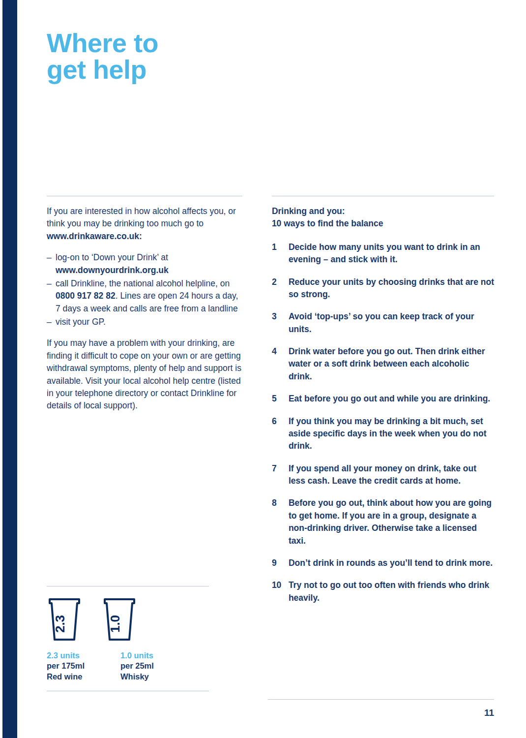Where toget help
If you are interested in how alcohol affects you, or think you may be drinking too much go to www.drinkaware.co.uk:
log-on to ‘Down your Drink’ at www.downyourdrink.org.uk
call Drinkline, the national alcohol helpline, on 0800 917 82 82. Lines are open 24 hours a day, 7 days a week and calls are free from a landline
visit your GP.
If you may have a problem with your drinking, are finding it difficult to cope on your own or are getting withdrawal symptoms, plenty of help and support is available. Visit your local alcohol help centre (listed in your telephone directory or contact Drinkline for details of local support).
Drinking and you:
10 ways to find the balance
Decide how many units you want to drink in an evening – and stick with it.
Reduce your units by choosing drinks that are not so strong.
Avoid ‘top-ups’ so you can keep track of your units.
Drink water before you go out. Then drink either water or a soft drink between each alcoholic drink.
Eat before you go out and while you are drinking.
If you think you may be drinking a bit much, set aside specific days in the week when you do not drink.
If you spend all your money on drink, take out less cash. Leave the credit cards at home.
Before you go out, think about how you are going to get home. If you are in a group, designate a non-drinking driver. Otherwise take a licensed taxi.
Don’t drink in rounds as you’ll tend to drink more.
Try not to go out too often with friends who drink heavily.
2.3
1.0
2.3 units
per 175ml
Red wine
1.0 units
per 25ml
Whisky
11